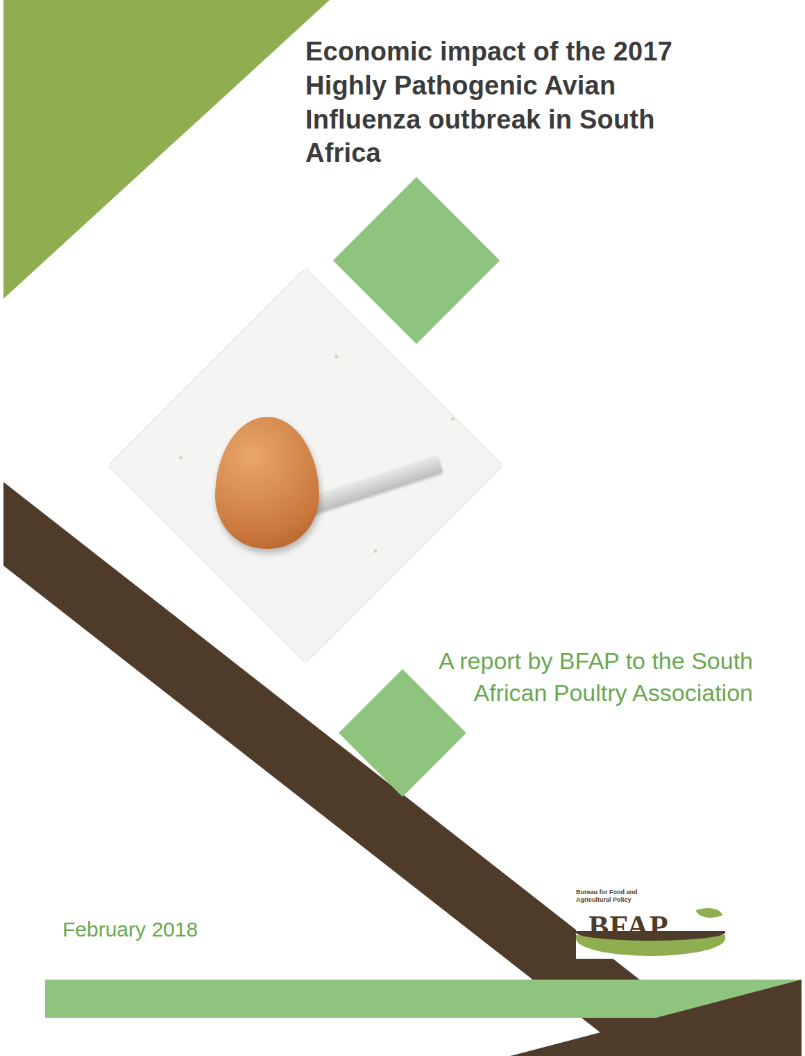Economic impact of the 2017 Highly Pathogenic Avian Influenza outbreak in South Africa
A report by BFAP to the South African Poultry Association
February 2018
Bureau for Food and
Agricultural Policy
BFAP